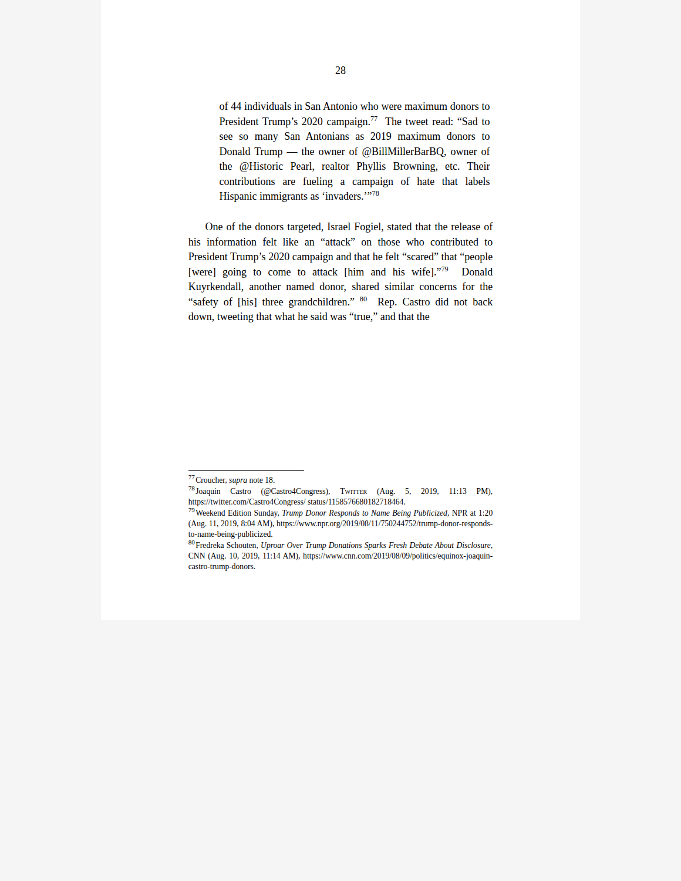28
of 44 individuals in San Antonio who were maximum donors to President Trump’s 2020 campaign.77 The tweet read: “Sad to see so many San Antonians as 2019 maximum donors to Donald Trump — the owner of @BillMillerBarBQ, owner of the @Historic Pearl, realtor Phyllis Browning, etc. Their contributions are fueling a campaign of hate that labels Hispanic immigrants as ‘invaders.’”78
One of the donors targeted, Israel Fogiel, stated that the release of his information felt like an “attack” on those who contributed to President Trump’s 2020 campaign and that he felt “scared” that “people [were] going to come to attack [him and his wife].”79 Donald Kuyrkendall, another named donor, shared similar concerns for the “safety of [his] three grandchildren.” 80 Rep. Castro did not back down, tweeting that what he said was “true,” and that the
77 Croucher, supra note 18.
78 Joaquin Castro (@Castro4Congress), Twitter (Aug. 5, 2019, 11:13 PM), https://twitter.com/Castro4Congress/ status/1158576680182718464.
79 Weekend Edition Sunday, Trump Donor Responds to Name Being Publicized, NPR at 1:20 (Aug. 11, 2019, 8:04 AM), https://www.npr.org/2019/08/11/750244752/trump-donor-responds-to-name-being-publicized.
80 Fredreka Schouten, Uproar Over Trump Donations Sparks Fresh Debate About Disclosure, CNN (Aug. 10, 2019, 11:14 AM), https://www.cnn.com/2019/08/09/politics/equinox-joaquin-castro-trump-donors.